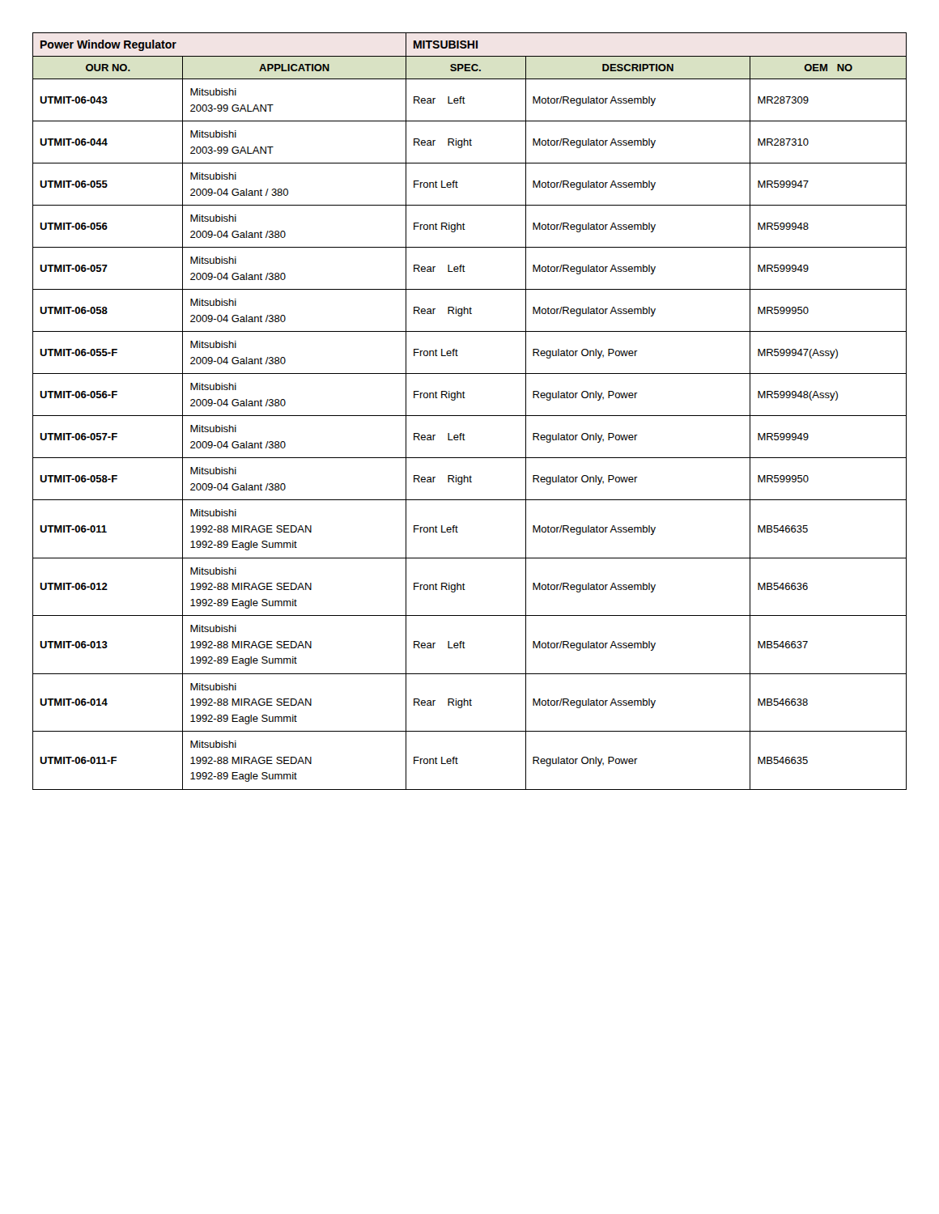| Power Window Regulator | MITSUBISHI |
| --- | --- |
| OUR NO. | APPLICATION | SPEC. | DESCRIPTION | OEM NO |
| UTMIT-06-043 | Mitsubishi 2003-99 GALANT | Rear Left | Motor/Regulator Assembly | MR287309 |
| UTMIT-06-044 | Mitsubishi 2003-99 GALANT | Rear Right | Motor/Regulator Assembly | MR287310 |
| UTMIT-06-055 | Mitsubishi 2009-04 Galant / 380 | Front Left | Motor/Regulator Assembly | MR599947 |
| UTMIT-06-056 | Mitsubishi 2009-04 Galant /380 | Front Right | Motor/Regulator Assembly | MR599948 |
| UTMIT-06-057 | Mitsubishi 2009-04 Galant /380 | Rear Left | Motor/Regulator Assembly | MR599949 |
| UTMIT-06-058 | Mitsubishi 2009-04 Galant /380 | Rear Right | Motor/Regulator Assembly | MR599950 |
| UTMIT-06-055-F | Mitsubishi 2009-04 Galant /380 | Front Left | Regulator Only, Power | MR599947(Assy) |
| UTMIT-06-056-F | Mitsubishi 2009-04 Galant /380 | Front Right | Regulator Only, Power | MR599948(Assy) |
| UTMIT-06-057-F | Mitsubishi 2009-04 Galant /380 | Rear Left | Regulator Only, Power | MR599949 |
| UTMIT-06-058-F | Mitsubishi 2009-04 Galant /380 | Rear Right | Regulator Only, Power | MR599950 |
| UTMIT-06-011 | Mitsubishi 1992-88 MIRAGE SEDAN 1992-89 Eagle Summit | Front Left | Motor/Regulator Assembly | MB546635 |
| UTMIT-06-012 | Mitsubishi 1992-88 MIRAGE SEDAN 1992-89 Eagle Summit | Front Right | Motor/Regulator Assembly | MB546636 |
| UTMIT-06-013 | Mitsubishi 1992-88 MIRAGE SEDAN 1992-89 Eagle Summit | Rear Left | Motor/Regulator Assembly | MB546637 |
| UTMIT-06-014 | Mitsubishi 1992-88 MIRAGE SEDAN 1992-89 Eagle Summit | Rear Right | Motor/Regulator Assembly | MB546638 |
| UTMIT-06-011-F | Mitsubishi 1992-88 MIRAGE SEDAN 1992-89 Eagle Summit | Front Left | Regulator Only, Power | MB546635 |